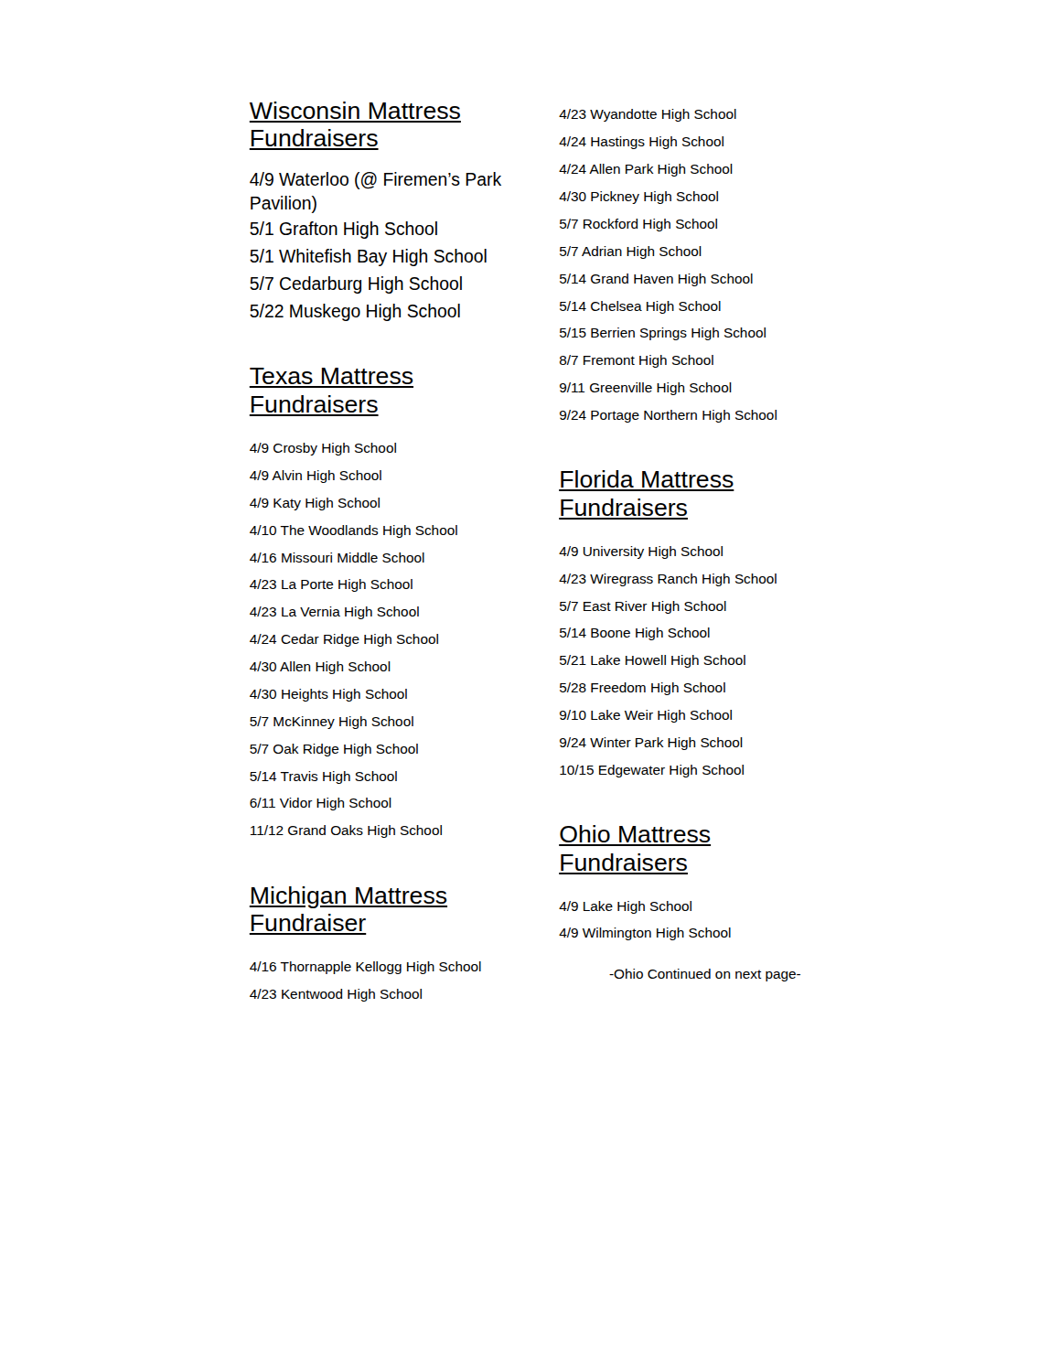Wisconsin Mattress Fundraisers
4/9 Waterloo (@ Firemen’s Park Pavilion)
5/1 Grafton High School
5/1 Whitefish Bay High School
5/7 Cedarburg High School
5/22 Muskego High School
Texas Mattress Fundraisers
4/9 Crosby High School
4/9 Alvin High School
4/9 Katy High School
4/10 The Woodlands High School
4/16 Missouri Middle School
4/23 La Porte High School
4/23 La Vernia High School
4/24 Cedar Ridge High School
4/30 Allen High School
4/30 Heights High School
5/7 McKinney High School
5/7 Oak Ridge High School
5/14 Travis High School
6/11 Vidor High School
11/12 Grand Oaks High School
Michigan Mattress Fundraiser
4/16 Thornapple Kellogg High School
4/23 Kentwood High School
4/23 Wyandotte High School
4/24 Hastings High School
4/24 Allen Park High School
4/30 Pickney High School
5/7 Rockford High School
5/7 Adrian High School
5/14 Grand Haven High School
5/14 Chelsea High School
5/15 Berrien Springs High School
8/7 Fremont High School
9/11 Greenville High School
9/24 Portage Northern High School
Florida Mattress Fundraisers
4/9 University High School
4/23 Wiregrass Ranch High School
5/7 East River High School
5/14 Boone High School
5/21 Lake Howell High School
5/28 Freedom High School
9/10 Lake Weir High School
9/24 Winter Park High School
10/15 Edgewater High School
Ohio Mattress Fundraisers
4/9 Lake High School
4/9 Wilmington High School
-Ohio Continued on next page-